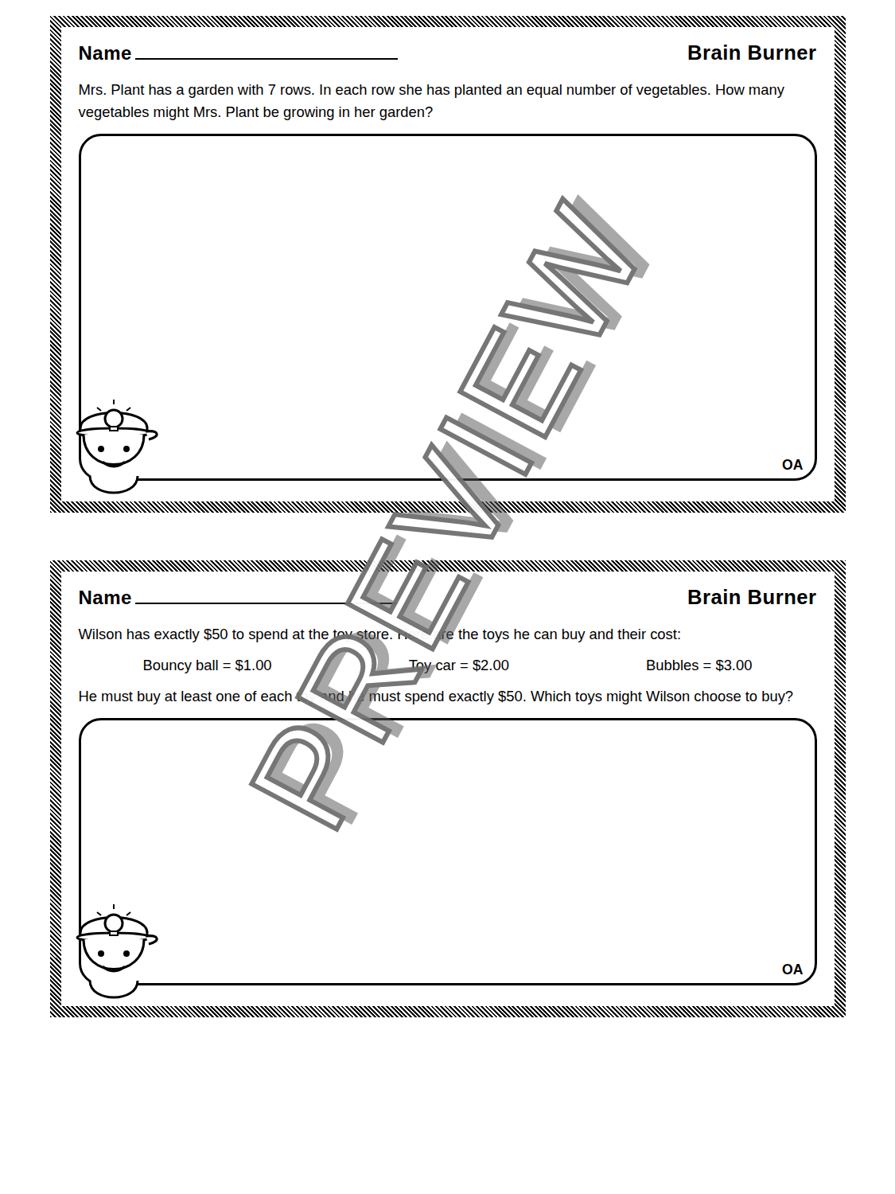Name
Brain Burner
Mrs. Plant has a garden with 7 rows. In each row she has planted an equal number of vegetables. How many vegetables might Mrs. Plant be growing in her garden?
OA
Name
Brain Burner
Wilson has exactly $50 to spend at the toy store. Here are the toys he can buy and their cost:
Bouncy ball = $1.00 Toy car = $2.00 Bubbles = $3.00
He must buy at least one of each toy and he must spend exactly $50. Which toys might Wilson choose to buy?
OA
PREVIEW